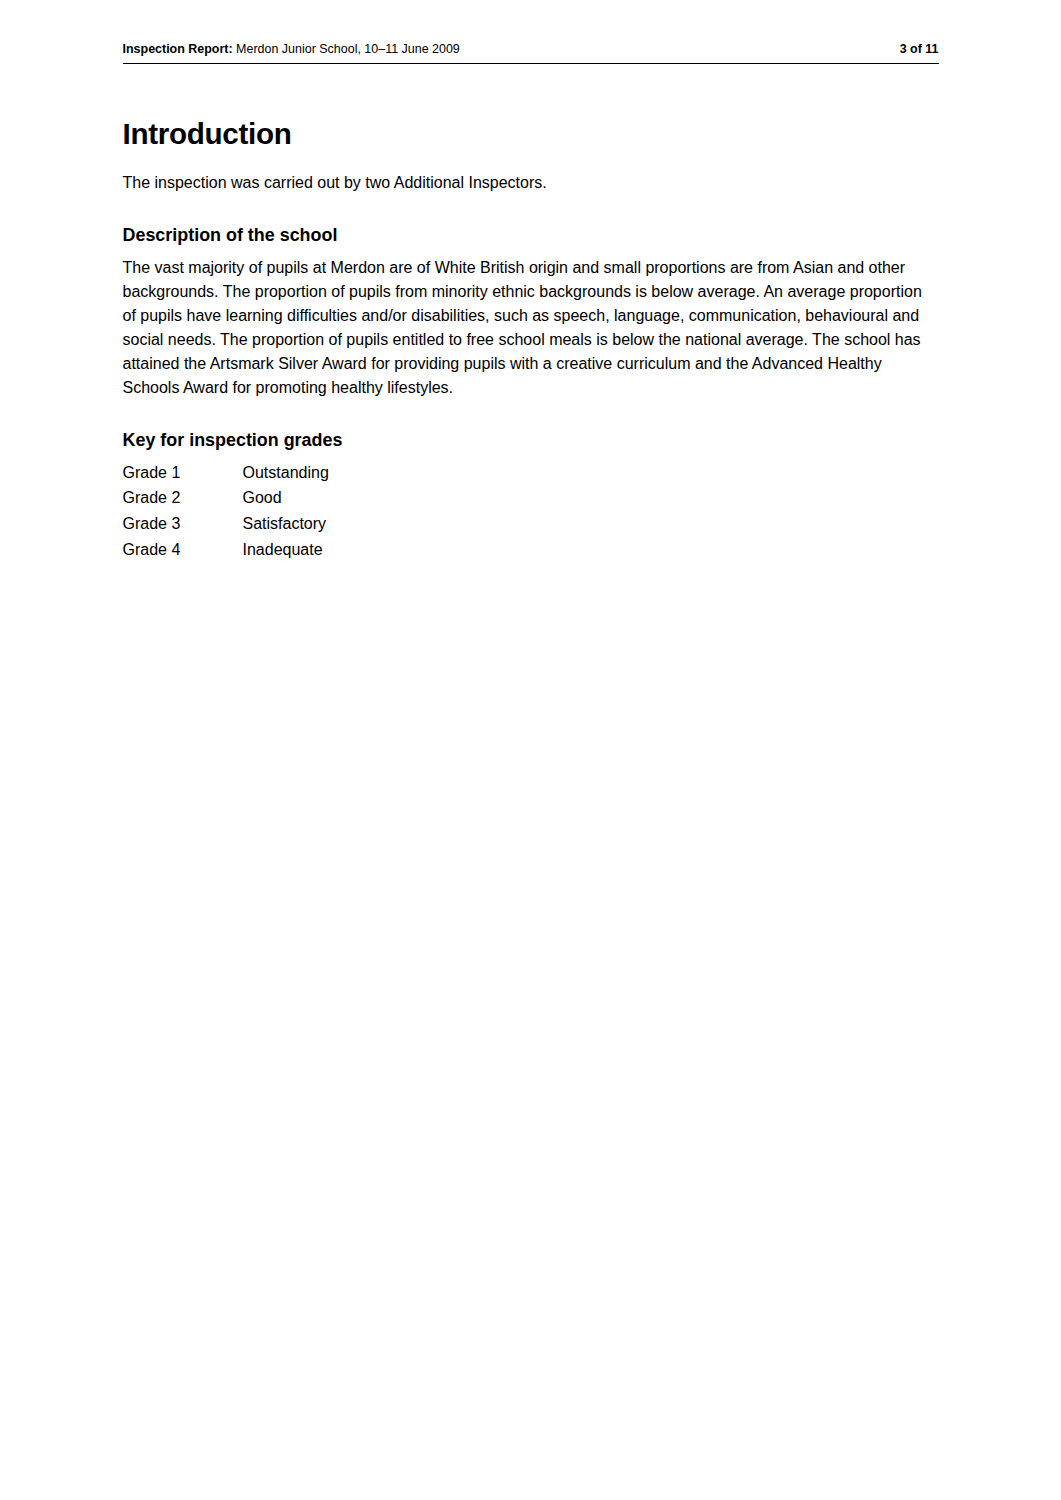Inspection Report: Merdon Junior School, 10–11 June 2009 3 of 11
Introduction
The inspection was carried out by two Additional Inspectors.
Description of the school
The vast majority of pupils at Merdon are of White British origin and small proportions are from Asian and other backgrounds. The proportion of pupils from minority ethnic backgrounds is below average. An average proportion of pupils have learning difficulties and/or disabilities, such as speech, language, communication, behavioural and social needs. The proportion of pupils entitled to free school meals is below the national average. The school has attained the Artsmark Silver Award for providing pupils with a creative curriculum and the Advanced Healthy Schools Award for promoting healthy lifestyles.
Key for inspection grades
Grade 1 Outstanding
Grade 2 Good
Grade 3 Satisfactory
Grade 4 Inadequate